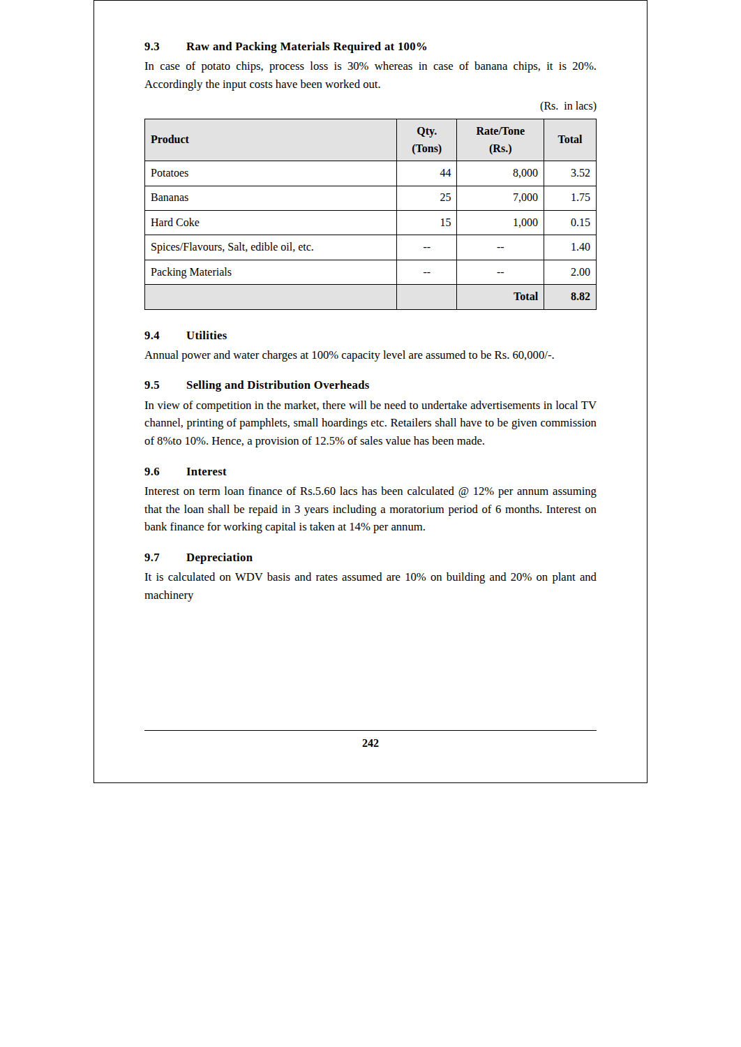9.3 Raw and Packing Materials Required at 100%
In case of potato chips, process loss is 30% whereas in case of banana chips, it is 20%. Accordingly the input costs have been worked out.
(Rs. in lacs)
| Product | Qty. (Tons) | Rate/Tone (Rs.) | Total |
| --- | --- | --- | --- |
| Potatoes | 44 | 8,000 | 3.52 |
| Bananas | 25 | 7,000 | 1.75 |
| Hard Coke | 15 | 1,000 | 0.15 |
| Spices/Flavours, Salt, edible oil, etc. | -- | -- | 1.40 |
| Packing Materials | -- | -- | 2.00 |
| | | Total | 8.82 |
9.4 Utilities
Annual power and water charges at 100% capacity level are assumed to be Rs. 60,000/-.
9.5 Selling and Distribution Overheads
In view of competition in the market, there will be need to undertake advertisements in local TV channel, printing of pamphlets, small hoardings etc. Retailers shall have to be given commission of 8%to 10%. Hence, a provision of 12.5% of sales value has been made.
9.6 Interest
Interest on term loan finance of Rs.5.60 lacs has been calculated @ 12% per annum assuming that the loan shall be repaid in 3 years including a moratorium period of 6 months. Interest on bank finance for working capital is taken at 14% per annum.
9.7 Depreciation
It is calculated on WDV basis and rates assumed are 10% on building and 20% on plant and machinery
242